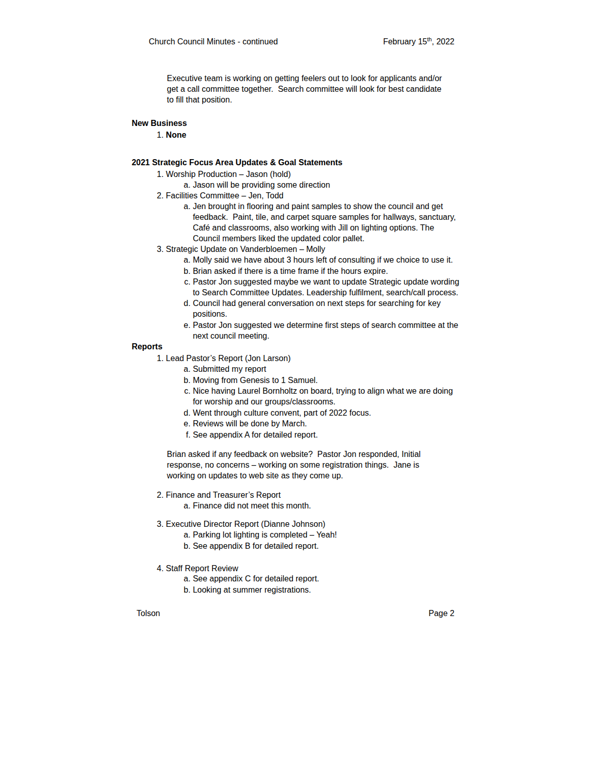Church Council Minutes - continued
February 15th, 2022
Executive team is working on getting feelers out to look for applicants and/or get a call committee together. Search committee will look for best candidate to fill that position.
New Business
None
2021 Strategic Focus Area Updates & Goal Statements
Worship Production – Jason (hold)
Jason will be providing some direction
Facilities Committee – Jen, Todd
Jen brought in flooring and paint samples to show the council and get feedback. Paint, tile, and carpet square samples for hallways, sanctuary, Café and classrooms, also working with Jill on lighting options. The Council members liked the updated color pallet.
Strategic Update on Vanderbloemen – Molly
Molly said we have about 3 hours left of consulting if we choice to use it.
Brian asked if there is a time frame if the hours expire.
Pastor Jon suggested maybe we want to update Strategic update wording to Search Committee Updates. Leadership fulfilment, search/call process.
Council had general conversation on next steps for searching for key positions.
Pastor Jon suggested we determine first steps of search committee at the next council meeting.
Reports
Lead Pastor’s Report (Jon Larson)
Submitted my report
Moving from Genesis to 1 Samuel.
Nice having Laurel Bornholtz on board, trying to align what we are doing for worship and our groups/classrooms.
Went through culture convent, part of 2022 focus.
Reviews will be done by March.
See appendix A for detailed report.
Brian asked if any feedback on website? Pastor Jon responded, Initial response, no concerns – working on some registration things. Jane is working on updates to web site as they come up.
Finance and Treasurer’s Report
Finance did not meet this month.
Executive Director Report (Dianne Johnson)
Parking lot lighting is completed – Yeah!
See appendix B for detailed report.
Staff Report Review
See appendix C for detailed report.
Looking at summer registrations.
Tolson
Page 2